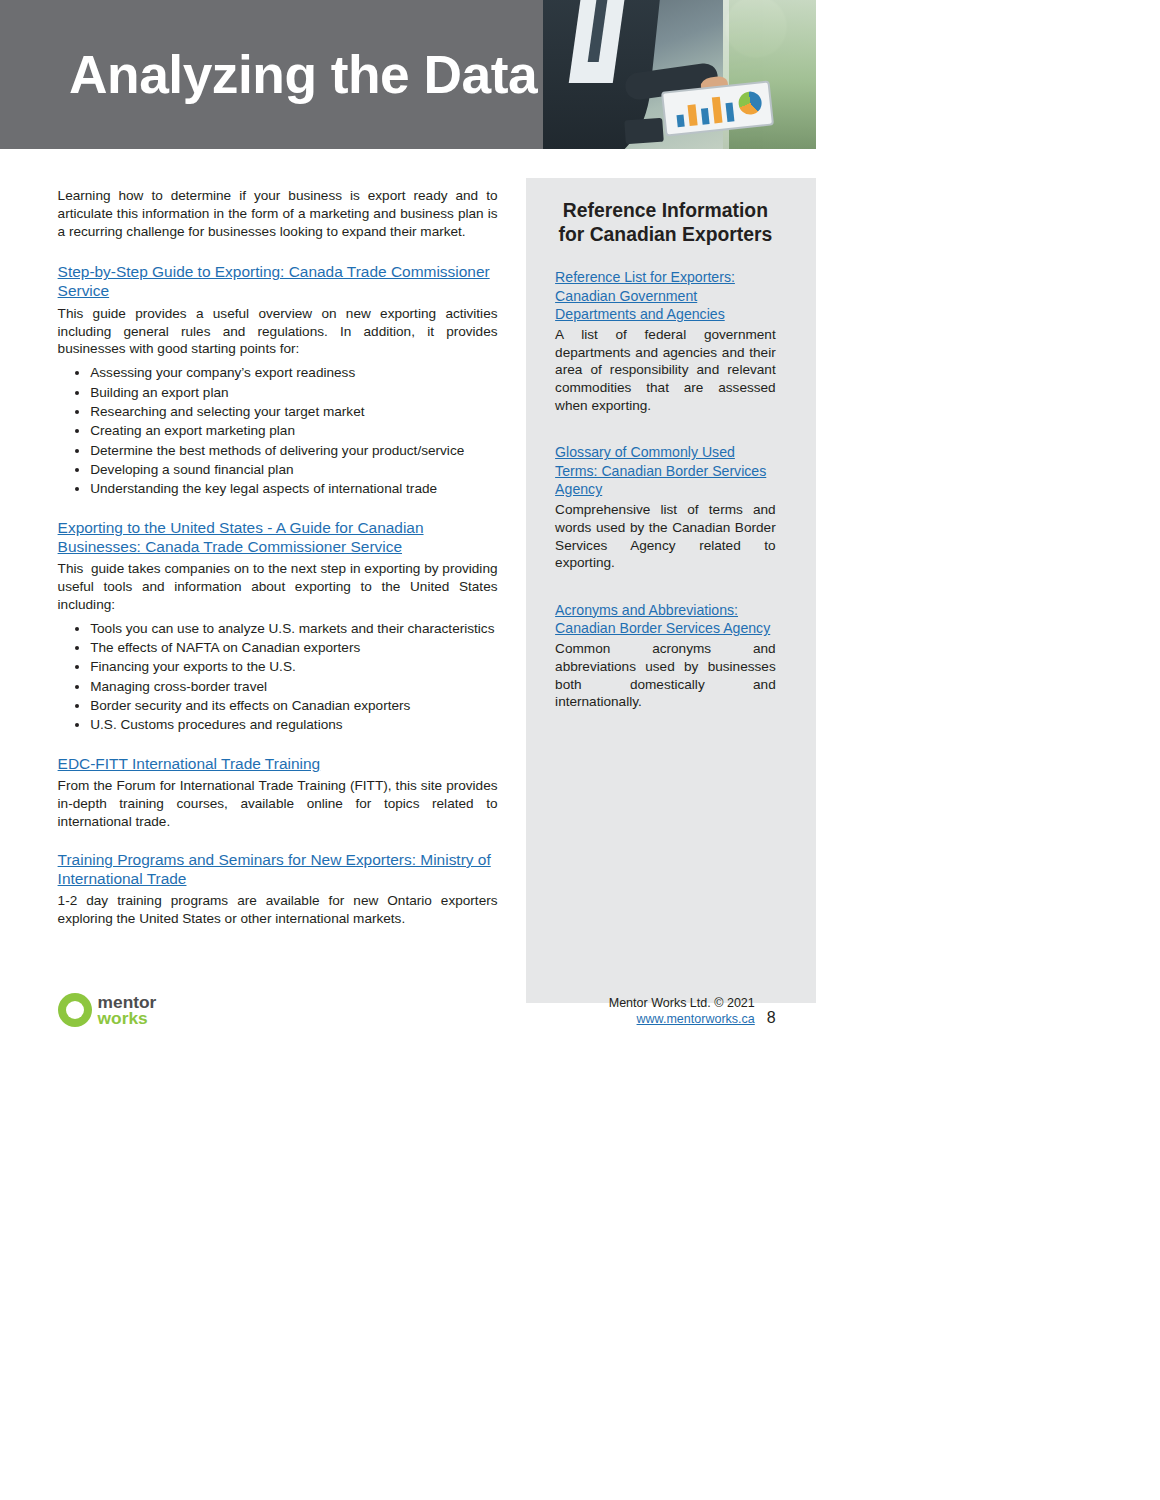Analyzing the Data
Learning how to determine if your business is export ready and to articulate this information in the form of a marketing and business plan is a recurring challenge for businesses looking to expand their market.
Step-by-Step Guide to Exporting: Canada Trade Commissioner Service
This guide provides a useful overview on new exporting activities including general rules and regulations. In addition, it provides businesses with good starting points for:
Assessing your company’s export readiness
Building an export plan
Researching and selecting your target market
Creating an export marketing plan
Determine the best methods of delivering your product/service
Developing a sound financial plan
Understanding the key legal aspects of international trade
Exporting to the United States - A Guide for Canadian Businesses: Canada Trade Commissioner Service
This guide takes companies on to the next step in exporting by providing useful tools and information about exporting to the United States including:
Tools you can use to analyze U.S. markets and their characteristics
The effects of NAFTA on Canadian exporters
Financing your exports to the U.S.
Managing cross-border travel
Border security and its effects on Canadian exporters
U.S. Customs procedures and regulations
EDC-FITT International Trade Training
From the Forum for International Trade Training (FITT), this site provides in-depth training courses, available online for topics related to international trade.
Training Programs and Seminars for New Exporters: Ministry of International Trade
1-2 day training programs are available for new Ontario exporters exploring the United States or other international markets.
Reference Information
for Canadian Exporters
Reference List for Exporters: Canadian Government Departments and Agencies
A list of federal government departments and agencies and their area of responsibility and relevant commodities that are assessed when exporting.
Glossary of Commonly Used Terms: Canadian Border Services Agency
Comprehensive list of terms and words used by the Canadian Border Services Agency related to exporting.
Acronyms and Abbreviations: Canadian Border Services Agency
Common acronyms and abbreviations used by businesses both domestically and internationally.
mentorworks
Mentor Works Ltd. © 2021
www.mentorworks.ca
8